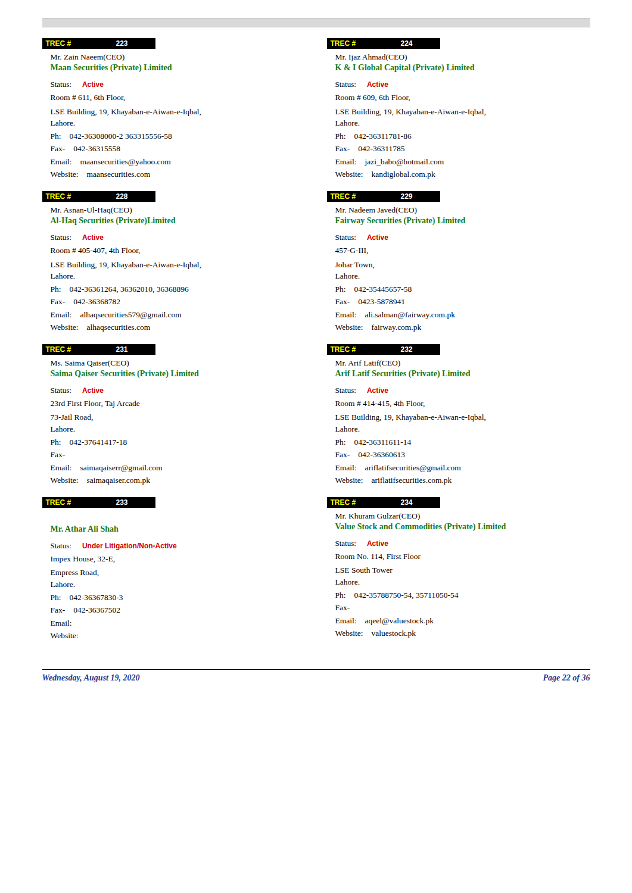| TREC # 223 Mr. Zain Naeem(CEO) Maan Securities (Private) Limited Status: Active Room # 611, 6th Floor, LSE Building, 19, Khayaban-e-Aiwan-e-Iqbal, Lahore. Ph: 042-36308000-2 363315556-58 Fax- 042-36315558 Email: maansecurities@yahoo.com Website: maansecurities.com TREC # 228 Mr. Asnan-Ul-Haq(CEO) Al-Haq Securities (Private)Limited Status: Active Room # 405-407, 4th Floor, LSE Building, 19, Khayaban-e-Aiwan-e-Iqbal, Lahore. Ph: 042-36361264, 36362010, 36368896 Fax- 042-36368782 Email: alhaqsecurities579@gmail.com Website: alhaqsecurities.com TREC # 231 Ms. Saima Qaiser(CEO) Saima Qaiser Securities (Private) Limited Status: Active 23rd First Floor, Taj Arcade 73-Jail Road, Lahore. Ph: 042-37641417-18 Fax- Email: saimaqaiserr@gmail.com Website: saimaqaiser.com.pk TREC # 233 Mr. Athar Ali Shah Status: Under Litigation/Non-Active Impex House, 32-E, Empress Road, Lahore. Ph: 042-36367830-3 Fax- 042-36367502 Email: Website: | TREC # 224 Mr. Ijaz Ahmad(CEO) K & I Global Capital (Private) Limited Status: Active Room # 609, 6th Floor, LSE Building, 19, Khayaban-e-Aiwan-e-Iqbal, Lahore. Ph: 042-36311781-86 Fax- 042-36311785 Email: jazi_babo@hotmail.com Website: kandiglobal.com.pk TREC # 229 Mr. Nadeem Javed(CEO) Fairway Securities (Private) Limited Status: Active 457-G-III, Johar Town, Lahore. Ph: 042-35445657-58 Fax- 0423-5878941 Email: ali.salman@fairway.com.pk Website: fairway.com.pk TREC # 232 Mr. Arif Latif(CEO) Arif Latif Securities (Private) Limited Status: Active Room # 414-415, 4th Floor, LSE Building, 19, Khayaban-e-Aiwan-e-Iqbal, Lahore. Ph: 042-36311611-14 Fax- 042-36360613 Email: ariflatifsecurities@gmail.com Website: ariflatifsecurities.com.pk TREC # 234 Mr. Khuram Gulzar(CEO) Value Stock and Commodities (Private) Limited Status: Active Room No. 114, First Floor LSE South Tower Lahore. Ph: 042-35788750-54, 35711050-54 Fax- Email: aqeel@valuestock.pk Website: valuestock.pk |
Wednesday, August 19, 2020
Page 22 of 36